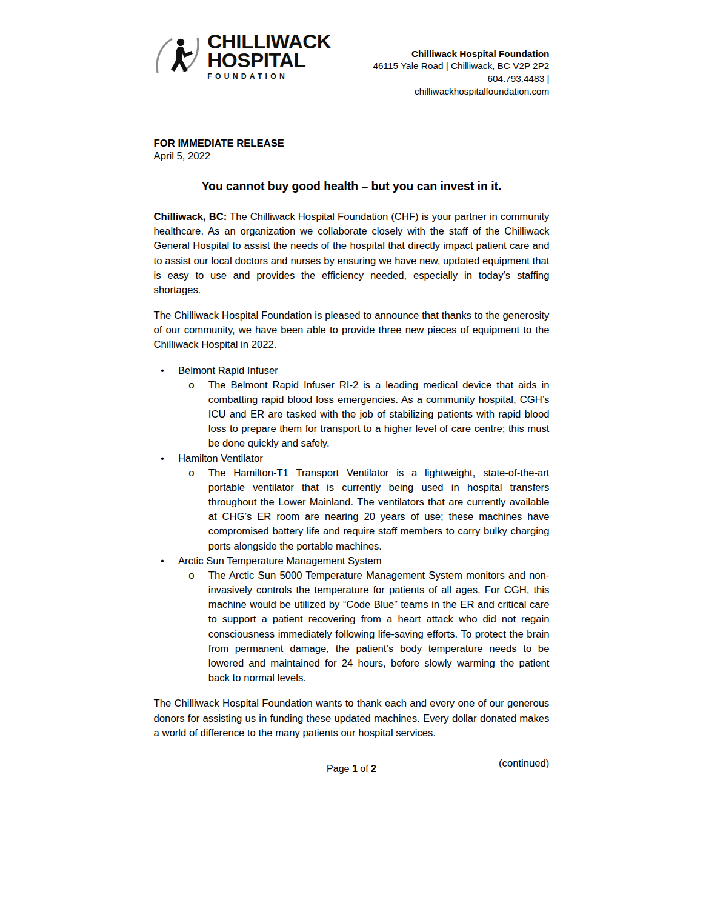CHILLIWACK
HOSPITAL
FOUNDATION
Chilliwack Hospital Foundation
46115 Yale Road | Chilliwack, BC V2P 2P2
604.793.4483 | chilliwackhospitalfoundation.com
FOR IMMEDIATE RELEASE
April 5, 2022
You cannot buy good health – but you can invest in it.
Chilliwack, BC: The Chilliwack Hospital Foundation (CHF) is your partner in community healthcare. As an organization we collaborate closely with the staff of the Chilliwack General Hospital to assist the needs of the hospital that directly impact patient care and to assist our local doctors and nurses by ensuring we have new, updated equipment that is easy to use and provides the efficiency needed, especially in today’s staffing shortages.
The Chilliwack Hospital Foundation is pleased to announce that thanks to the generosity of our community, we have been able to provide three new pieces of equipment to the Chilliwack Hospital in 2022.
• Belmont Rapid Infuser
o The Belmont Rapid Infuser RI-2 is a leading medical device that aids in combatting rapid blood loss emergencies. As a community hospital, CGH’s ICU and ER are tasked with the job of stabilizing patients with rapid blood loss to prepare them for transport to a higher level of care centre; this must be done quickly and safely.
• Hamilton Ventilator
o The Hamilton-T1 Transport Ventilator is a lightweight, state-of-the-art portable ventilator that is currently being used in hospital transfers throughout the Lower Mainland. The ventilators that are currently available at CHG’s ER room are nearing 20 years of use; these machines have compromised battery life and require staff members to carry bulky charging ports alongside the portable machines.
• Arctic Sun Temperature Management System
o The Arctic Sun 5000 Temperature Management System monitors and non-invasively controls the temperature for patients of all ages. For CGH, this machine would be utilized by “Code Blue” teams in the ER and critical care to support a patient recovering from a heart attack who did not regain consciousness immediately following life-saving efforts. To protect the brain from permanent damage, the patient’s body temperature needs to be lowered and maintained for 24 hours, before slowly warming the patient back to normal levels.
The Chilliwack Hospital Foundation wants to thank each and every one of our generous donors for assisting us in funding these updated machines. Every dollar donated makes a world of difference to the many patients our hospital services.
(continued)
Page 1 of 2